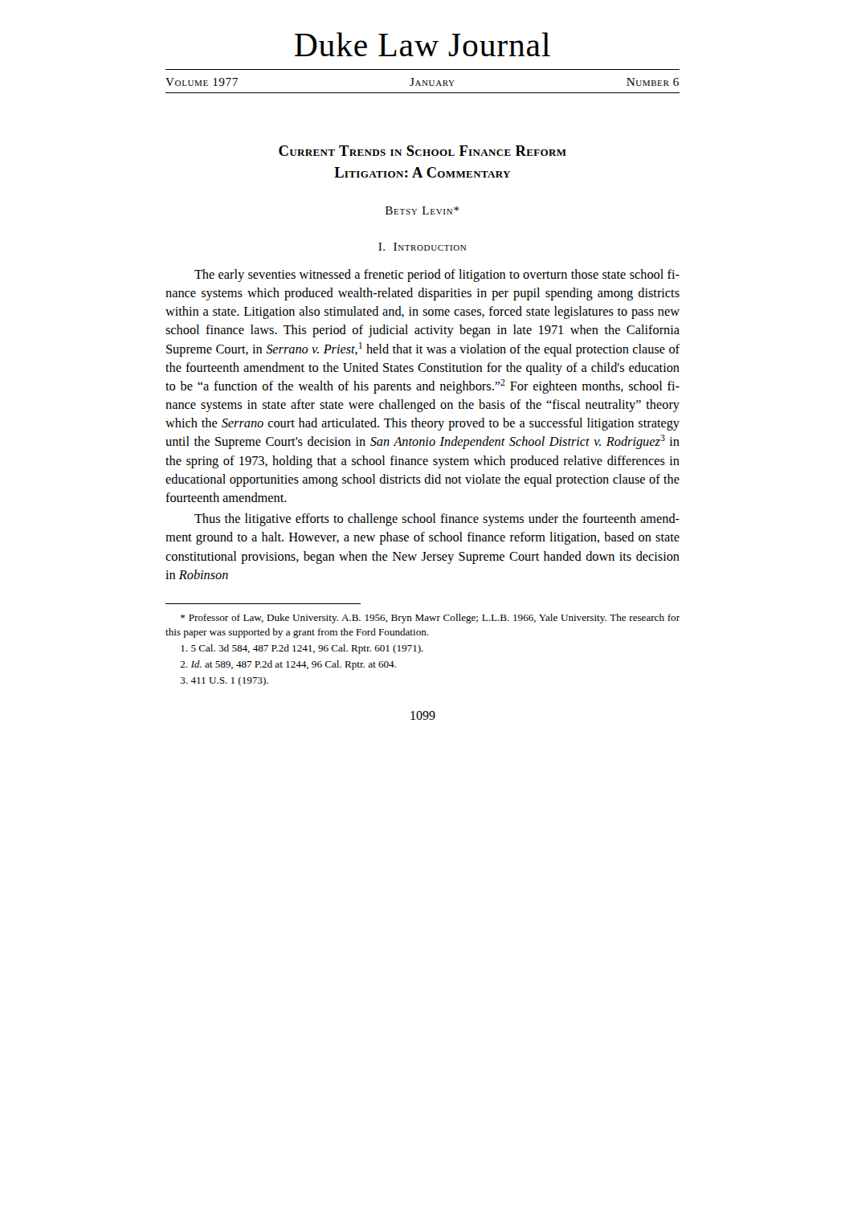Duke Law Journal
Volume 1977 January Number 6
Current Trends in School Finance Reform
Litigation: A Commentary
Betsy Levin*
I. Introduction
The early seventies witnessed a frenetic period of litigation to overturn those state school finance systems which produced wealth-related disparities in per pupil spending among districts within a state. Litigation also stimulated and, in some cases, forced state legislatures to pass new school finance laws. This period of judicial activity began in late 1971 when the California Supreme Court, in Serrano v. Priest,1 held that it was a violation of the equal protection clause of the fourteenth amendment to the United States Constitution for the quality of a child's education to be “a function of the wealth of his parents and neighbors.”2 For eighteen months, school finance systems in state after state were challenged on the basis of the “fiscal neutrality” theory which the Serrano court had articulated. This theory proved to be a successful litigation strategy until the Supreme Court's decision in San Antonio Independent School District v. Rodriguez3 in the spring of 1973, holding that a school finance system which produced relative differences in educational opportunities among school districts did not violate the equal protection clause of the fourteenth amendment.
Thus the litigative efforts to challenge school finance systems under the fourteenth amendment ground to a halt. However, a new phase of school finance reform litigation, based on state constitutional provisions, began when the New Jersey Supreme Court handed down its decision in Robinson
* Professor of Law, Duke University. A.B. 1956, Bryn Mawr College; L.L.B. 1966, Yale University. The research for this paper was supported by a grant from the Ford Foundation.
1. 5 Cal. 3d 584, 487 P.2d 1241, 96 Cal. Rptr. 601 (1971).
2. Id. at 589, 487 P.2d at 1244, 96 Cal. Rptr. at 604.
3. 411 U.S. 1 (1973).
1099